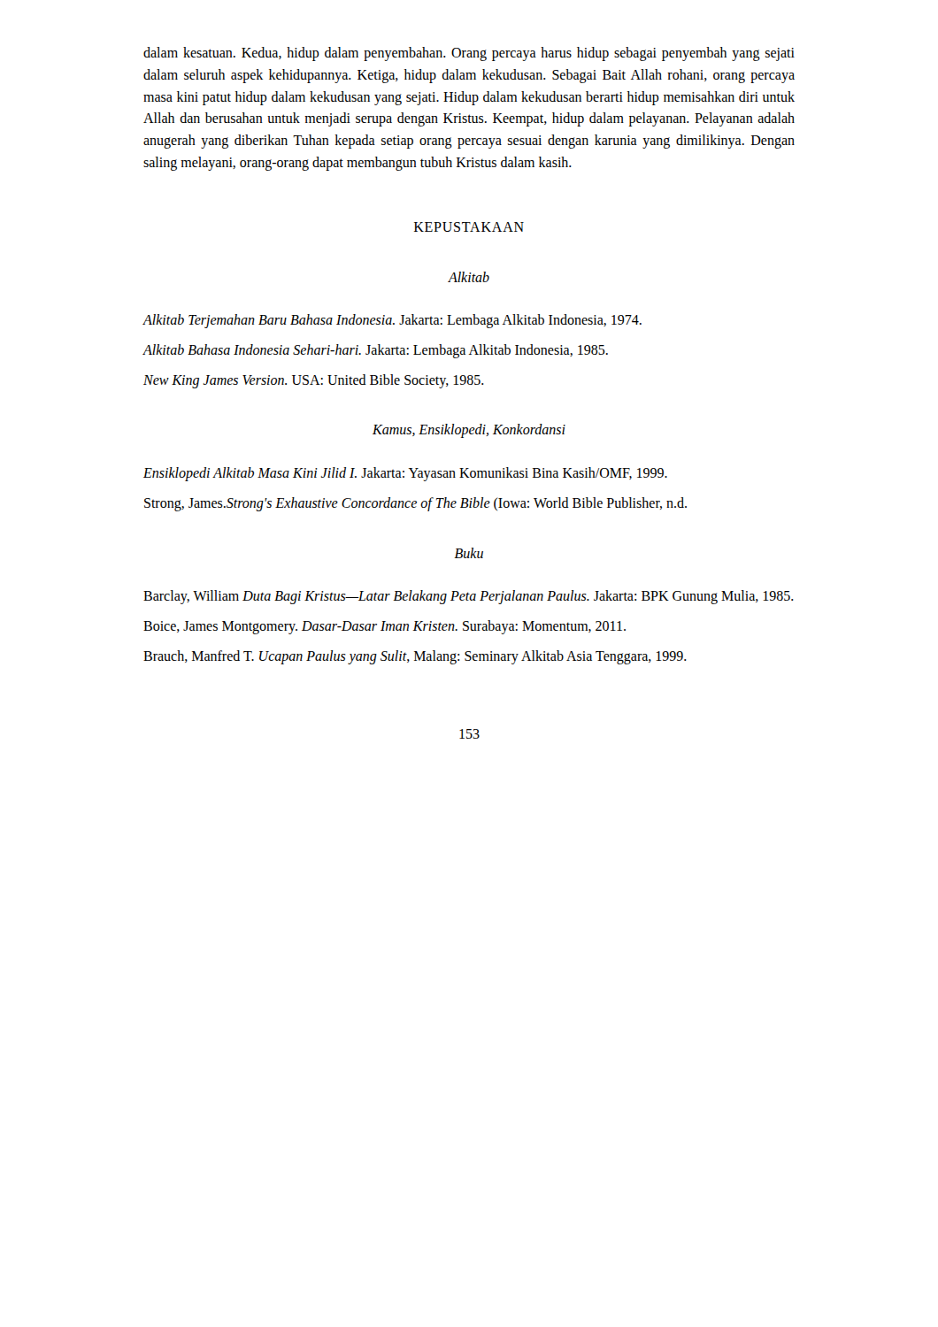dalam kesatuan. Kedua, hidup dalam penyembahan. Orang percaya harus hidup sebagai penyembah yang sejati dalam seluruh aspek kehidupannya. Ketiga, hidup dalam kekudusan. Sebagai Bait Allah rohani, orang percaya masa kini patut hidup dalam kekudusan yang sejati. Hidup dalam kekudusan berarti hidup memisahkan diri untuk Allah dan berusahan untuk menjadi serupa dengan Kristus. Keempat, hidup dalam pelayanan. Pelayanan adalah anugerah yang diberikan Tuhan kepada setiap orang percaya sesuai dengan karunia yang dimilikinya. Dengan saling melayani, orang-orang dapat membangun tubuh Kristus dalam kasih.
KEPUSTAKAAN
Alkitab
Alkitab Terjemahan Baru Bahasa Indonesia. Jakarta: Lembaga Alkitab Indonesia, 1974.
Alkitab Bahasa Indonesia Sehari-hari. Jakarta: Lembaga Alkitab Indonesia, 1985.
New King James Version. USA: United Bible Society, 1985.
Kamus, Ensiklopedi, Konkordansi
Ensiklopedi Alkitab Masa Kini Jilid I. Jakarta: Yayasan Komunikasi Bina Kasih/OMF, 1999.
Strong, James.Strong's Exhaustive Concordance of The Bible (Iowa: World Bible Publisher, n.d.
Buku
Barclay, William Duta Bagi Kristus—Latar Belakang Peta Perjalanan Paulus. Jakarta: BPK Gunung Mulia, 1985.
Boice, James Montgomery. Dasar-Dasar Iman Kristen. Surabaya: Momentum, 2011.
Brauch, Manfred T. Ucapan Paulus yang Sulit, Malang: Seminary Alkitab Asia Tenggara, 1999.
153